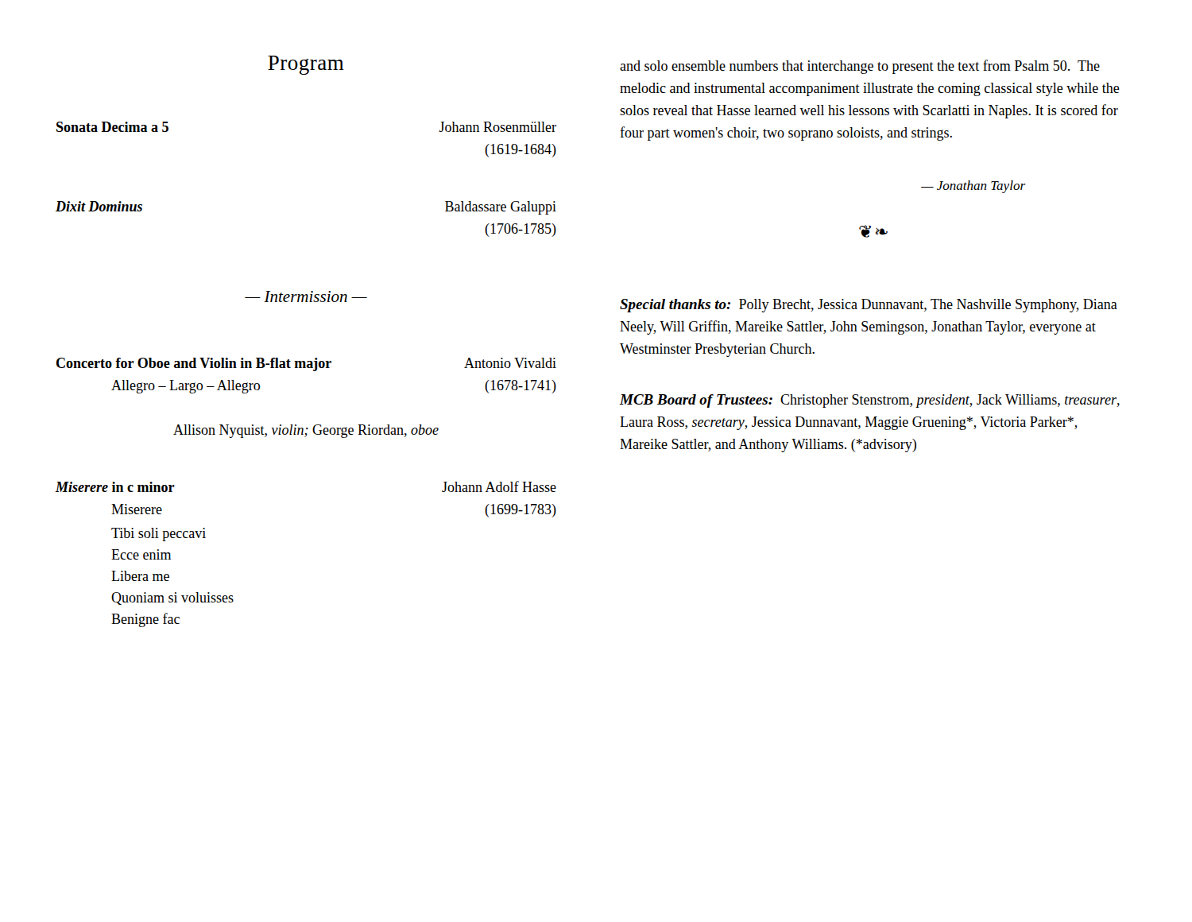Program
Sonata Decima a 5 Johann Rosenmüller
(1619-1684)
Dixit Dominus Baldassare Galuppi
(1706-1785)
— Intermission —
Concerto for Oboe and Violin in B-flat major Antonio Vivaldi
Allegro – Largo – Allegro (1678-1741)
Allison Nyquist, violin; George Riordan, oboe
Miserere in c minor Johann Adolf Hasse
Miserere (1699-1783)
Tibi soli peccavi
Ecce enim
Libera me
Quoniam si voluisses
Benigne fac
and solo ensemble numbers that interchange to present the text from Psalm 50. The melodic and instrumental accompaniment illustrate the coming classical style while the solos reveal that Hasse learned well his lessons with Scarlatti in Naples. It is scored for four part women's choir, two soprano soloists, and strings.
— Jonathan Taylor
❦❧
Special thanks to: Polly Brecht, Jessica Dunnavant, The Nashville Symphony, Diana Neely, Will Griffin, Mareike Sattler, John Semingson, Jonathan Taylor, everyone at Westminster Presbyterian Church.
MCB Board of Trustees: Christopher Stenstrom, president, Jack Williams, treasurer, Laura Ross, secretary, Jessica Dunnavant, Maggie Gruening*, Victoria Parker*, Mareike Sattler, and Anthony Williams. (*advisory)